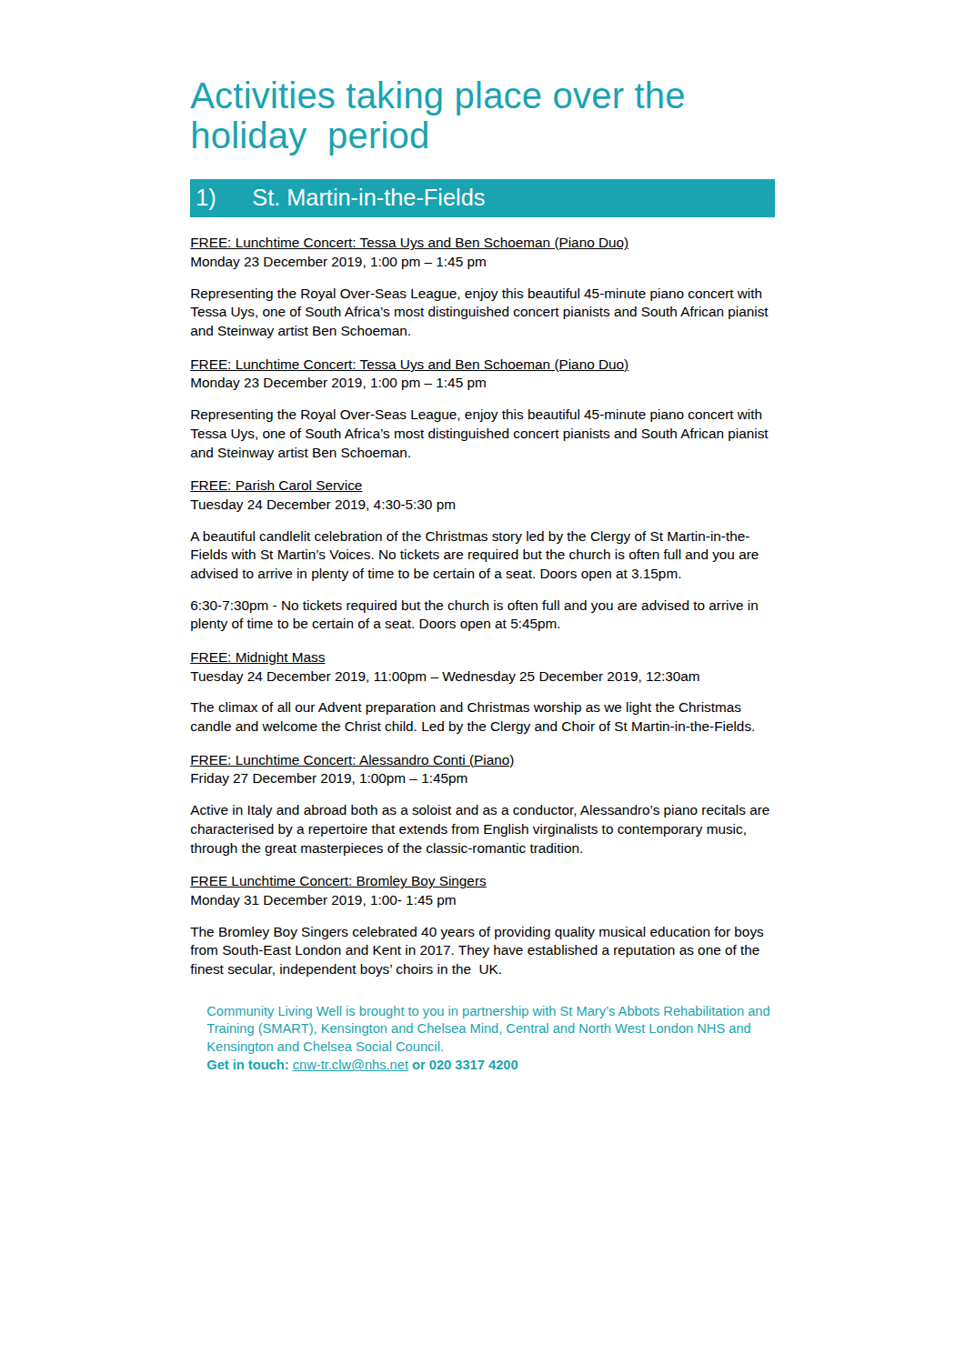Activities taking place over the holiday period
1) St. Martin-in-the-Fields
FREE: Lunchtime Concert: Tessa Uys and Ben Schoeman (Piano Duo)
Monday 23 December 2019, 1:00 pm – 1:45 pm
Representing the Royal Over-Seas League, enjoy this beautiful 45-minute piano concert with Tessa Uys, one of South Africa’s most distinguished concert pianists and South African pianist and Steinway artist Ben Schoeman.
FREE: Lunchtime Concert: Tessa Uys and Ben Schoeman (Piano Duo)
Monday 23 December 2019, 1:00 pm – 1:45 pm
Representing the Royal Over-Seas League, enjoy this beautiful 45-minute piano concert with Tessa Uys, one of South Africa’s most distinguished concert pianists and South African pianist and Steinway artist Ben Schoeman.
FREE: Parish Carol Service
Tuesday 24 December 2019, 4:30-5:30 pm
A beautiful candlelit celebration of the Christmas story led by the Clergy of St Martin-in-the-Fields with St Martin’s Voices. No tickets are required but the church is often full and you are advised to arrive in plenty of time to be certain of a seat. Doors open at 3.15pm.
6:30-7:30pm - No tickets required but the church is often full and you are advised to arrive in plenty of time to be certain of a seat. Doors open at 5:45pm.
FREE: Midnight Mass
Tuesday 24 December 2019, 11:00pm – Wednesday 25 December 2019, 12:30am
The climax of all our Advent preparation and Christmas worship as we light the Christmas candle and welcome the Christ child. Led by the Clergy and Choir of St Martin-in-the-Fields.
FREE: Lunchtime Concert: Alessandro Conti (Piano)
Friday 27 December 2019, 1:00pm – 1:45pm
Active in Italy and abroad both as a soloist and as a conductor, Alessandro’s piano recitals are characterised by a repertoire that extends from English virginalists to contemporary music, through the great masterpieces of the classic-romantic tradition.
FREE Lunchtime Concert: Bromley Boy Singers
Monday 31 December 2019, 1:00- 1:45 pm
The Bromley Boy Singers celebrated 40 years of providing quality musical education for boys from South-East London and Kent in 2017. They have established a reputation as one of the finest secular, independent boys’ choirs in the UK.
Community Living Well is brought to you in partnership with St Mary’s Abbots Rehabilitation and Training (SMART), Kensington and Chelsea Mind, Central and North West London NHS and Kensington and Chelsea Social Council.
Get in touch: cnw-tr.clw@nhs.net or 020 3317 4200